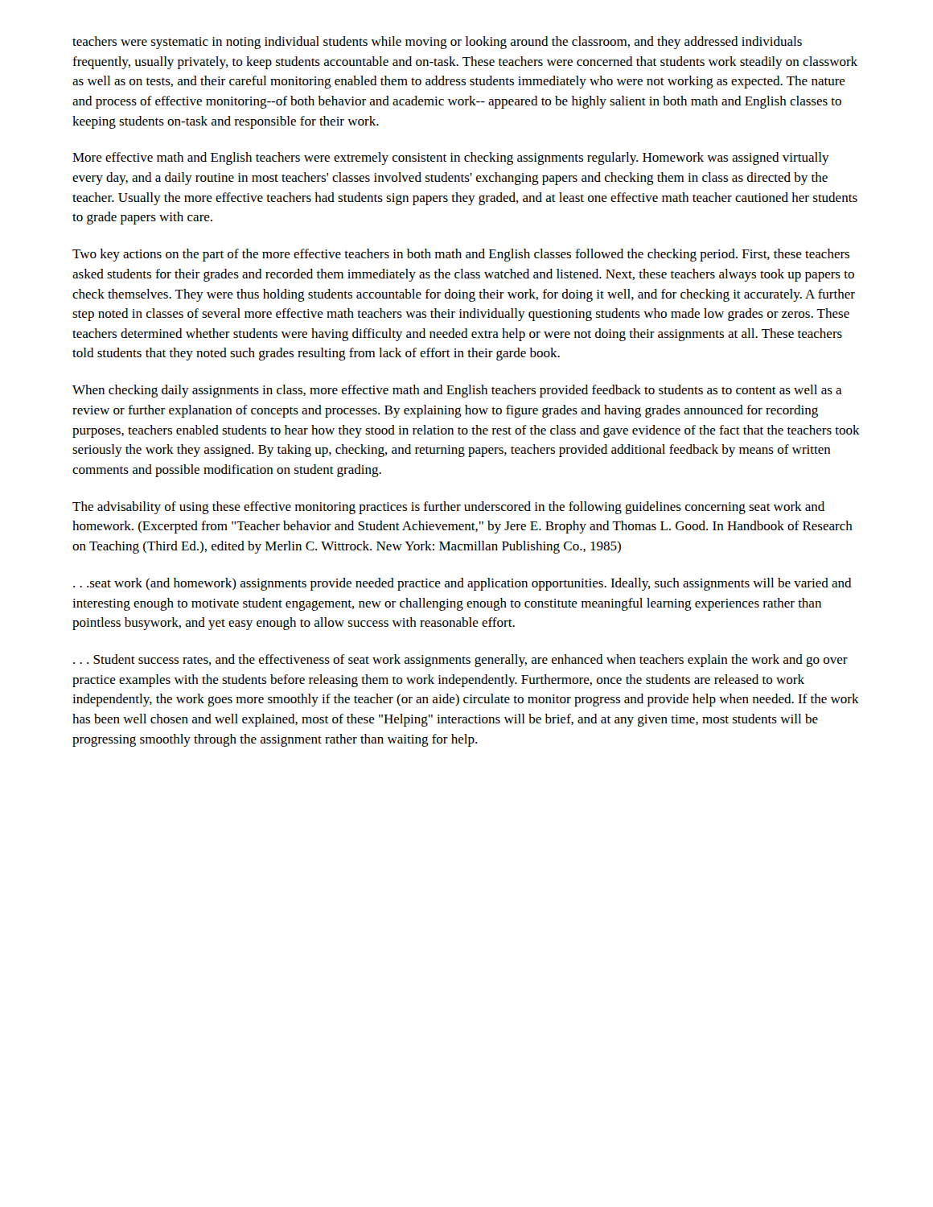teachers were systematic in noting individual students while moving or looking around the classroom, and they addressed individuals frequently, usually privately, to keep students accountable and on-task. These teachers were concerned that students work steadily on classwork as well as on tests, and their careful monitoring enabled them to address students immediately who were not working as expected. The nature and process of effective monitoring--of both behavior and academic work-- appeared to be highly salient in both math and English classes to keeping students on-task and responsible for their work.
More effective math and English teachers were extremely consistent in checking assignments regularly. Homework was assigned virtually every day, and a daily routine in most teachers' classes involved students' exchanging papers and checking them in class as directed by the teacher. Usually the more effective teachers had students sign papers they graded, and at least one effective math teacher cautioned her students to grade papers with care.
Two key actions on the part of the more effective teachers in both math and English classes followed the checking period. First, these teachers asked students for their grades and recorded them immediately as the class watched and listened. Next, these teachers always took up papers to check themselves. They were thus holding students accountable for doing their work, for doing it well, and for checking it accurately. A further step noted in classes of several more effective math teachers was their individually questioning students who made low grades or zeros. These teachers determined whether students were having difficulty and needed extra help or were not doing their assignments at all. These teachers told students that they noted such grades resulting from lack of effort in their garde book.
When checking daily assignments in class, more effective math and English teachers provided feedback to students as to content as well as a review or further explanation of concepts and processes. By explaining how to figure grades and having grades announced for recording purposes, teachers enabled students to hear how they stood in relation to the rest of the class and gave evidence of the fact that the teachers took seriously the work they assigned. By taking up, checking, and returning papers, teachers provided additional feedback by means of written comments and possible modification on student grading.
The advisability of using these effective monitoring practices is further underscored in the following guidelines concerning seat work and homework. (Excerpted from "Teacher behavior and Student Achievement," by Jere E. Brophy and Thomas L. Good. In Handbook of Research on Teaching (Third Ed.), edited by Merlin C. Wittrock. New York: Macmillan Publishing Co., 1985)
. . .seat work (and homework) assignments provide needed practice and application opportunities. Ideally, such assignments will be varied and interesting enough to motivate student engagement, new or challenging enough to constitute meaningful learning experiences rather than pointless busywork, and yet easy enough to allow success with reasonable effort.
. . . Student success rates, and the effectiveness of seat work assignments generally, are enhanced when teachers explain the work and go over practice examples with the students before releasing them to work independently. Furthermore, once the students are released to work independently, the work goes more smoothly if the teacher (or an aide) circulate to monitor progress and provide help when needed. If the work has been well chosen and well explained, most of these "Helping" interactions will be brief, and at any given time, most students will be progressing smoothly through the assignment rather than waiting for help.